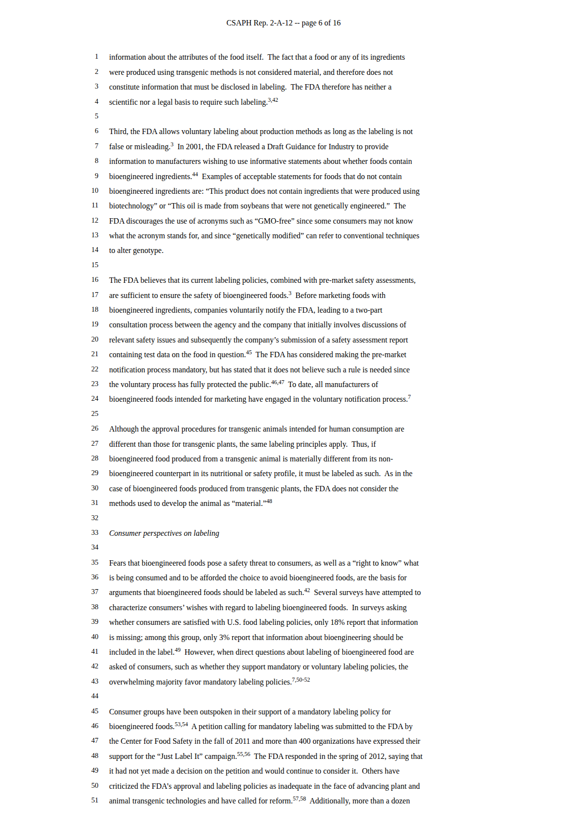CSAPH Rep. 2-A-12 -- page 6 of 16
information about the attributes of the food itself. The fact that a food or any of its ingredients were produced using transgenic methods is not considered material, and therefore does not constitute information that must be disclosed in labeling. The FDA therefore has neither a scientific nor a legal basis to require such labeling.3,42 Third, the FDA allows voluntary labeling about production methods as long as the labeling is not false or misleading.3 In 2001, the FDA released a Draft Guidance for Industry to provide information to manufacturers wishing to use informative statements about whether foods contain bioengineered ingredients.44 Examples of acceptable statements for foods that do not contain bioengineered ingredients are: “This product does not contain ingredients that were produced using biotechnology” or “This oil is made from soybeans that were not genetically engineered.” The FDA discourages the use of acronyms such as “GMO-free” since some consumers may not know what the acronym stands for, and since “genetically modified” can refer to conventional techniques to alter genotype. The FDA believes that its current labeling policies, combined with pre-market safety assessments, are sufficient to ensure the safety of bioengineered foods.3 Before marketing foods with bioengineered ingredients, companies voluntarily notify the FDA, leading to a two-part consultation process between the agency and the company that initially involves discussions of relevant safety issues and subsequently the company’s submission of a safety assessment report containing test data on the food in question.45 The FDA has considered making the pre-market notification process mandatory, but has stated that it does not believe such a rule is needed since the voluntary process has fully protected the public.46,47 To date, all manufacturers of bioengineered foods intended for marketing have engaged in the voluntary notification process.7 Although the approval procedures for transgenic animals intended for human consumption are different than those for transgenic plants, the same labeling principles apply. Thus, if bioengineered food produced from a transgenic animal is materially different from its non- bioengineered counterpart in its nutritional or safety profile, it must be labeled as such. As in the case of bioengineered foods produced from transgenic plants, the FDA does not consider the methods used to develop the animal as “material.”48 Consumer perspectives on labeling Fears that bioengineered foods pose a safety threat to consumers, as well as a “right to know” what is being consumed and to be afforded the choice to avoid bioengineered foods, are the basis for arguments that bioengineered foods should be labeled as such.42 Several surveys have attempted to characterize consumers’ wishes with regard to labeling bioengineered foods. In surveys asking whether consumers are satisfied with U.S. food labeling policies, only 18% report that information is missing; among this group, only 3% report that information about bioengineering should be included in the label.49 However, when direct questions about labeling of bioengineered food are asked of consumers, such as whether they support mandatory or voluntary labeling policies, the overwhelming majority favor mandatory labeling policies.7,50-52 Consumer groups have been outspoken in their support of a mandatory labeling policy for bioengineered foods.53,54 A petition calling for mandatory labeling was submitted to the FDA by the Center for Food Safety in the fall of 2011 and more than 400 organizations have expressed their support for the “Just Label It” campaign.55,56 The FDA responded in the spring of 2012, saying that it had not yet made a decision on the petition and would continue to consider it. Others have criticized the FDA’s approval and labeling policies as inadequate in the face of advancing plant and animal transgenic technologies and have called for reform.57,58 Additionally, more than a dozen